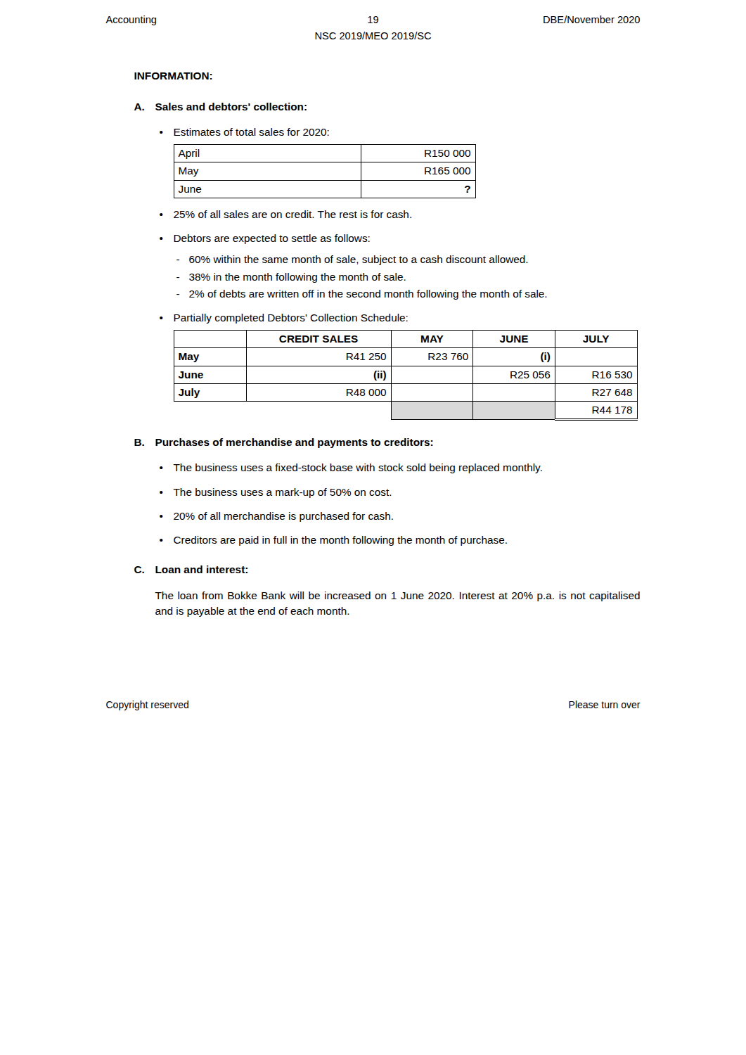Accounting
19
DBE/November 2020
NSC 2019/MEO 2019/SC
INFORMATION:
A. Sales and debtors' collection:
Estimates of total sales for 2020:
| April | R150 000 |
| May | R165 000 |
| June | ? |
25% of all sales are on credit. The rest is for cash.
Debtors are expected to settle as follows:
60% within the same month of sale, subject to a cash discount allowed.
38% in the month following the month of sale.
2% of debts are written off in the second month following the month of sale.
Partially completed Debtors' Collection Schedule:
| | CREDIT SALES | MAY | JUNE | JULY |
| --- | --- | --- | --- | --- |
| May | R41 250 | R23 760 | (i) | |
| June | (ii) | | R25 056 | R16 530 |
| July | R48 000 | | | R27 648 |
| | | | | R44 178 |
B. Purchases of merchandise and payments to creditors:
The business uses a fixed-stock base with stock sold being replaced monthly.
The business uses a mark-up of 50% on cost.
20% of all merchandise is purchased for cash.
Creditors are paid in full in the month following the month of purchase.
C. Loan and interest:
The loan from Bokke Bank will be increased on 1 June 2020. Interest at 20% p.a. is not capitalised and is payable at the end of each month.
Copyright reserved
Please turn over